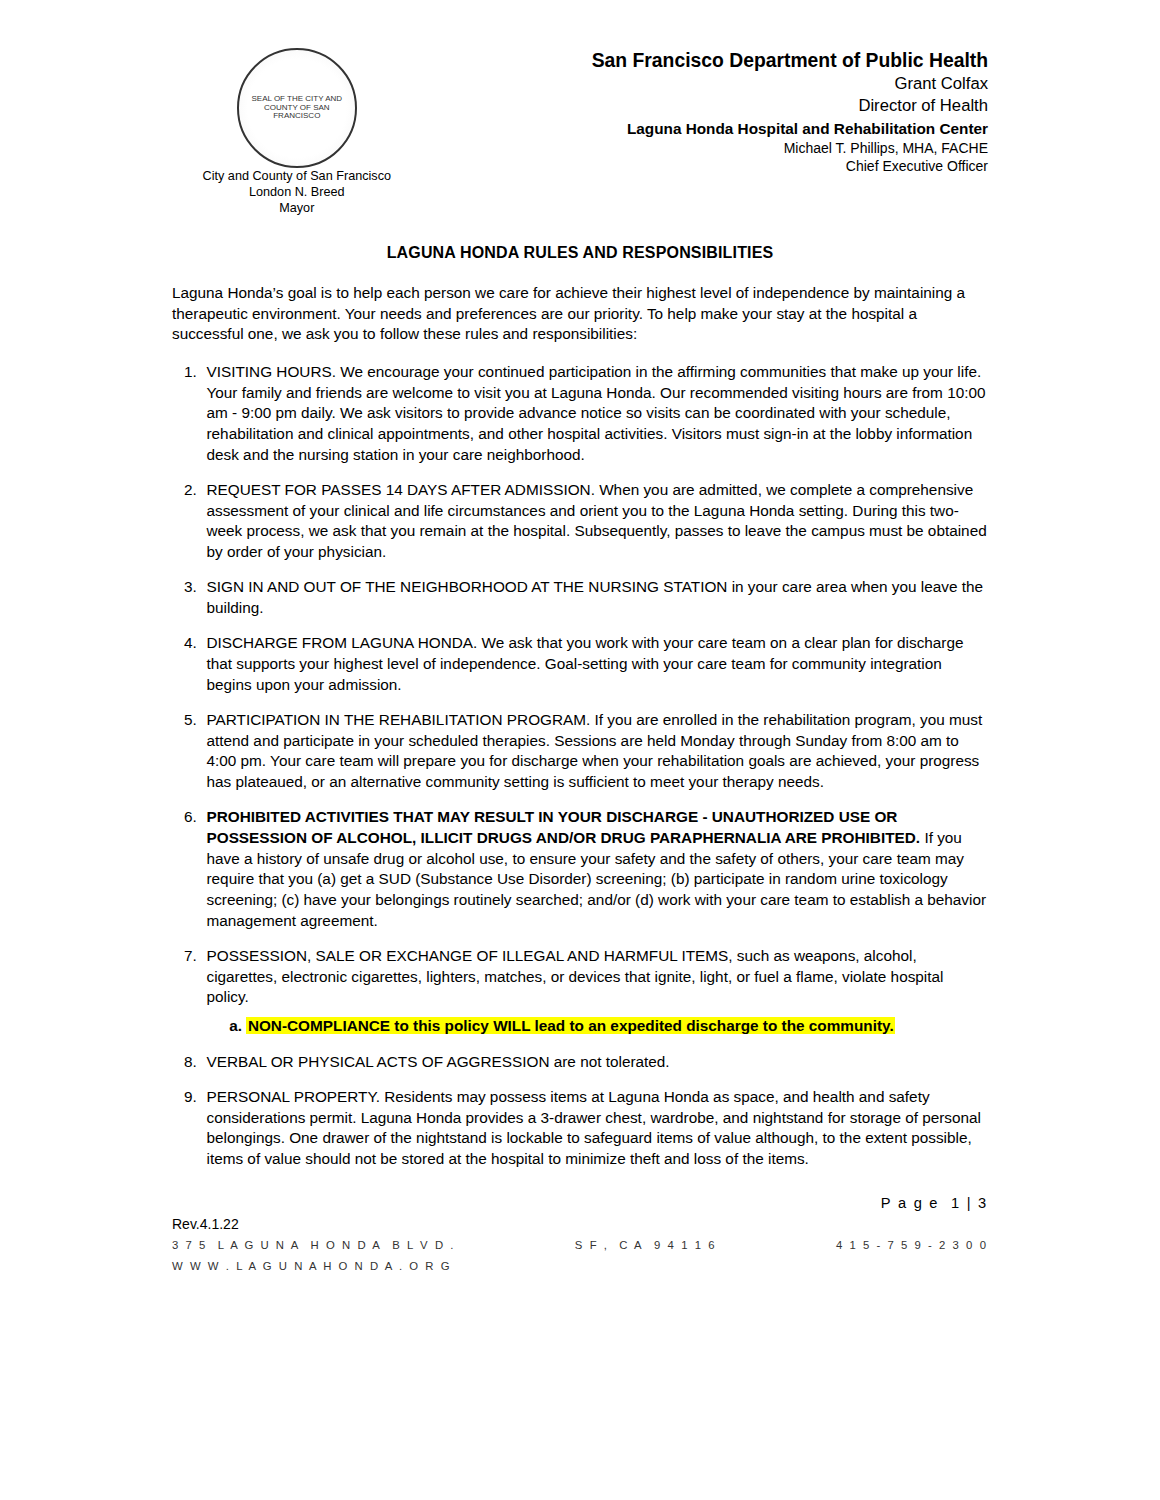SEAL OF THE CITY AND COUNTY OF SAN FRANCISCO
City and County of San Francisco
London N. Breed
Mayor
San Francisco Department of Public Health
Grant Colfax
Director of Health
Laguna Honda Hospital and Rehabilitation Center
Michael T. Phillips, MHA, FACHE
Chief Executive Officer
LAGUNA HONDA RULES AND RESPONSIBILITIES
Laguna Honda’s goal is to help each person we care for achieve their highest level of independence by maintaining a therapeutic environment. Your needs and preferences are our priority. To help make your stay at the hospital a successful one, we ask you to follow these rules and responsibilities:
VISITING HOURS. We encourage your continued participation in the affirming communities that make up your life. Your family and friends are welcome to visit you at Laguna Honda. Our recommended visiting hours are from 10:00 am - 9:00 pm daily. We ask visitors to provide advance notice so visits can be coordinated with your schedule, rehabilitation and clinical appointments, and other hospital activities. Visitors must sign-in at the lobby information desk and the nursing station in your care neighborhood.
REQUEST FOR PASSES 14 DAYS AFTER ADMISSION. When you are admitted, we complete a comprehensive assessment of your clinical and life circumstances and orient you to the Laguna Honda setting. During this two-week process, we ask that you remain at the hospital. Subsequently, passes to leave the campus must be obtained by order of your physician.
SIGN IN AND OUT OF THE NEIGHBORHOOD AT THE NURSING STATION in your care area when you leave the building.
DISCHARGE FROM LAGUNA HONDA. We ask that you work with your care team on a clear plan for discharge that supports your highest level of independence. Goal-setting with your care team for community integration begins upon your admission.
PARTICIPATION IN THE REHABILITATION PROGRAM. If you are enrolled in the rehabilitation program, you must attend and participate in your scheduled therapies. Sessions are held Monday through Sunday from 8:00 am to 4:00 pm. Your care team will prepare you for discharge when your rehabilitation goals are achieved, your progress has plateaued, or an alternative community setting is sufficient to meet your therapy needs.
PROHIBITED ACTIVITIES THAT MAY RESULT IN YOUR DISCHARGE - UNAUTHORIZED USE OR POSSESSION OF ALCOHOL, ILLICIT DRUGS AND/OR DRUG PARAPHERNALIA ARE PROHIBITED. If you have a history of unsafe drug or alcohol use, to ensure your safety and the safety of others, your care team may require that you (a) get a SUD (Substance Use Disorder) screening; (b) participate in random urine toxicology screening; (c) have your belongings routinely searched; and/or (d) work with your care team to establish a behavior management agreement.
POSSESSION, SALE OR EXCHANGE OF ILLEGAL AND HARMFUL ITEMS, such as weapons, alcohol, cigarettes, electronic cigarettes, lighters, matches, or devices that ignite, light, or fuel a flame, violate hospital policy.
NON-COMPLIANCE to this policy WILL lead to an expedited discharge to the community.
VERBAL OR PHYSICAL ACTS OF AGGRESSION are not tolerated.
PERSONAL PROPERTY. Residents may possess items at Laguna Honda as space, and health and safety considerations permit. Laguna Honda provides a 3-drawer chest, wardrobe, and nightstand for storage of personal belongings. One drawer of the nightstand is lockable to safeguard items of value although, to the extent possible, items of value should not be stored at the hospital to minimize theft and loss of the items.
P a g e 1 | 3
Rev.4.1.22
3 7 5 L A G U N A H O N D A B L V D . S F , C A 9 4 1 1 6 4 1 5 - 7 5 9 - 2 3 0 0 W W W . L A G U N A H O N D A . O R G